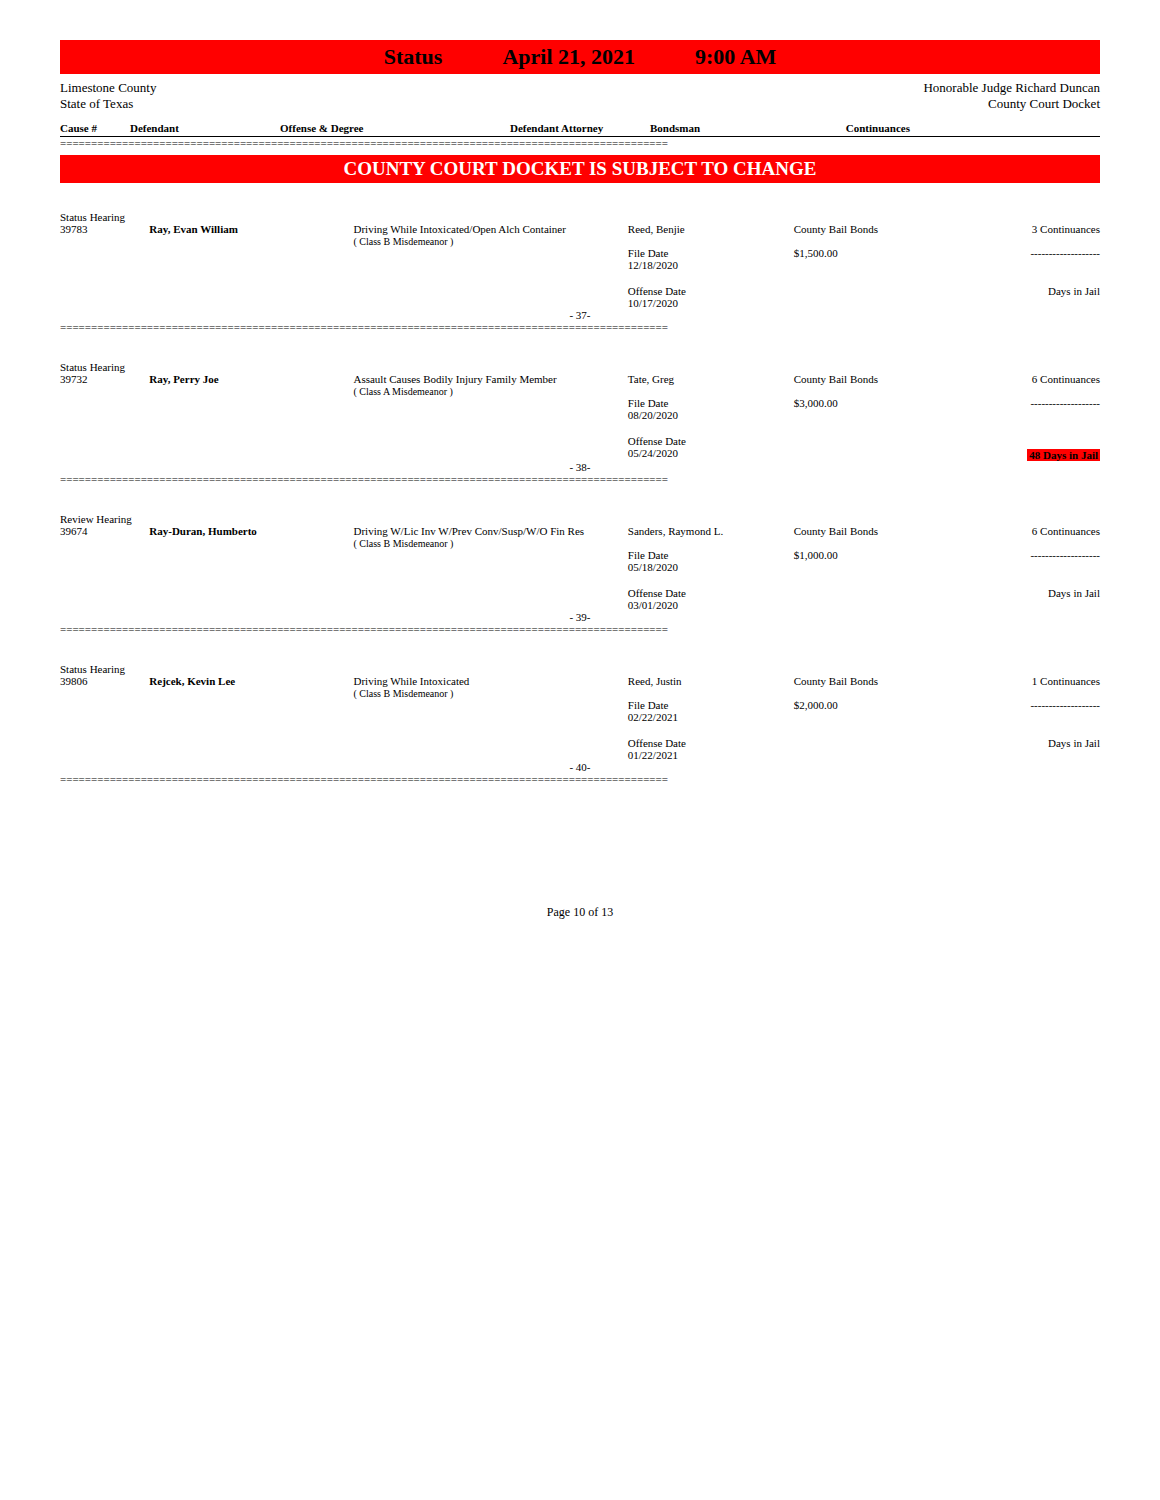Status April 21, 20219:00 AM
Limestone County
State of Texas
Honorable Judge Richard Duncan
County Court Docket
Cause # Defendant Offense & Degree Defendant Attorney Bondsman Continuances
==================================================================================================
COUNTY COURT DOCKET IS SUBJECT TO CHANGE
Status Hearing
| 39783 | Ray, Evan William | Driving While Intoxicated/Open Alch Container ( Class B Misdemeanor ) | Reed, Benjie | County Bail Bonds | 3 Continuances |
| | | | File Date 12/18/2020 | $1,500.00 | ------------------- |
| | | | Offense Date 10/17/2020 | | Days in Jail |
- 37-
==================================================================================================
Status Hearing
| 39732 | Ray, Perry Joe | Assault Causes Bodily Injury Family Member ( Class A Misdemeanor ) | Tate, Greg | County Bail Bonds | 6 Continuances |
| | | | File Date 08/20/2020 | $3,000.00 | ------------------- |
| | | | Offense Date 05/24/2020 | | 48 Days in Jail |
- 38-
==================================================================================================
Review Hearing
| 39674 | Ray-Duran, Humberto | Driving W/Lic Inv W/Prev Conv/Susp/W/O Fin Res ( Class B Misdemeanor ) | Sanders, Raymond L. | County Bail Bonds | 6 Continuances |
| | | | File Date 05/18/2020 | $1,000.00 | ------------------- |
| | | | Offense Date 03/01/2020 | | Days in Jail |
- 39-
==================================================================================================
Status Hearing
| 39806 | Rejcek, Kevin Lee | Driving While Intoxicated ( Class B Misdemeanor ) | Reed, Justin | County Bail Bonds | 1 Continuances |
| | | | File Date 02/22/2021 | $2,000.00 | ------------------- |
| | | | Offense Date 01/22/2021 | | Days in Jail |
- 40-
==================================================================================================
Page 10 of 13